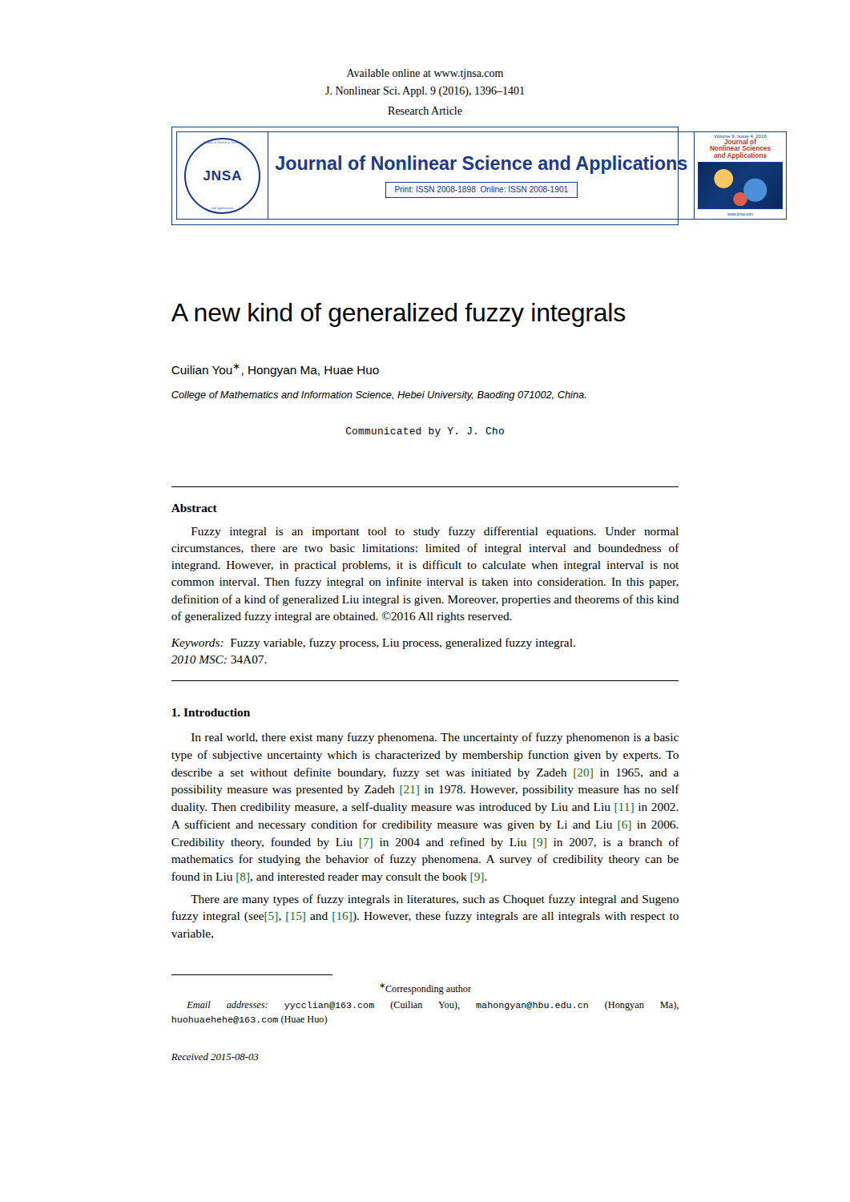Available online at www.tjnsa.com
J. Nonlinear Sci. Appl. 9 (2016), 1396–1401
Research Article
JNSA
Journal of Nonlinear Science and Applications
Print: ISSN 2008-1898 Online: ISSN 2008-1901
Volume 9, Issue 4, 2016
Journal of
Nonlinear Sciences
and Applications
www.tjnsa.com
A new kind of generalized fuzzy integrals
Cuilian You∗, Hongyan Ma, Huae Huo
College of Mathematics and Information Science, Hebei University, Baoding 071002, China.
Communicated by Y. J. Cho
Abstract
Fuzzy integral is an important tool to study fuzzy differential equations. Under normal circumstances, there are two basic limitations: limited of integral interval and boundedness of integrand. However, in practical problems, it is difficult to calculate when integral interval is not common interval. Then fuzzy integral on infinite interval is taken into consideration. In this paper, definition of a kind of generalized Liu integral is given. Moreover, properties and theorems of this kind of generalized fuzzy integral are obtained. ©2016 All rights reserved.
Keywords: Fuzzy variable, fuzzy process, Liu process, generalized fuzzy integral.
2010 MSC: 34A07.
1. Introduction
In real world, there exist many fuzzy phenomena. The uncertainty of fuzzy phenomenon is a basic type of subjective uncertainty which is characterized by membership function given by experts. To describe a set without definite boundary, fuzzy set was initiated by Zadeh [20] in 1965, and a possibility measure was presented by Zadeh [21] in 1978. However, possibility measure has no self duality. Then credibility measure, a self-duality measure was introduced by Liu and Liu [11] in 2002. A sufficient and necessary condition for credibility measure was given by Li and Liu [6] in 2006. Credibility theory, founded by Liu [7] in 2004 and refined by Liu [9] in 2007, is a branch of mathematics for studying the behavior of fuzzy phenomena. A survey of credibility theory can be found in Liu [8], and interested reader may consult the book [9].
There are many types of fuzzy integrals in literatures, such as Choquet fuzzy integral and Sugeno fuzzy integral (see[5], [15] and [16]). However, these fuzzy integrals are all integrals with respect to variable,
∗Corresponding author
Email addresses: yycclian@163.com (Cuilian You), mahongyan@hbu.edu.cn (Hongyan Ma), huohuaehehe@163.com (Huae Huo)
Received 2015-08-03